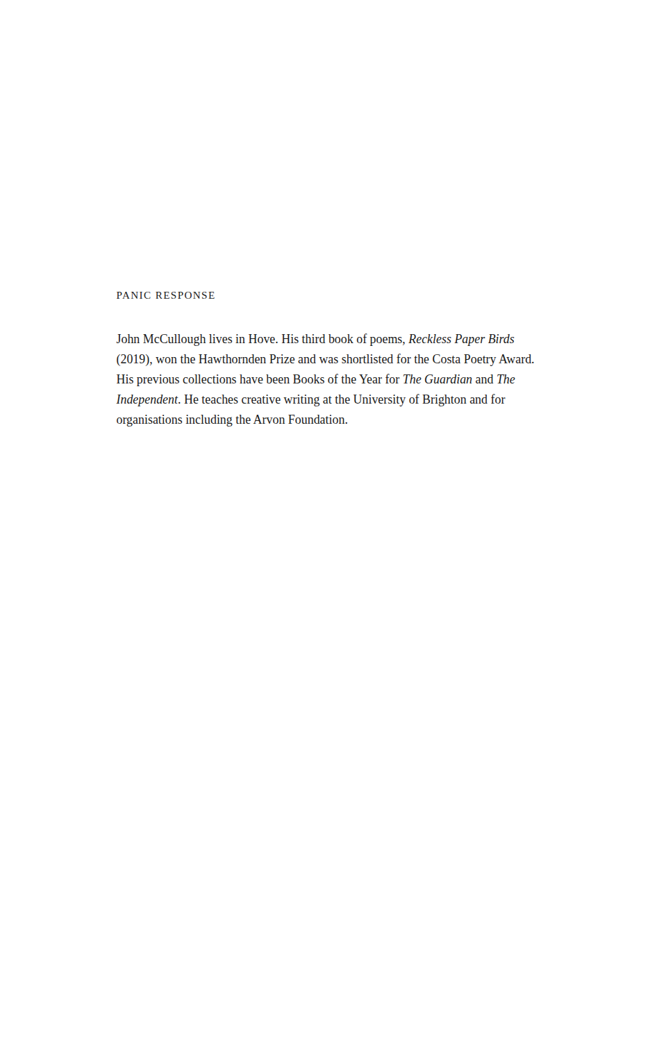Panic Response
John McCullough lives in Hove. His third book of poems, Reckless Paper Birds (2019), won the Hawthornden Prize and was shortlisted for the Costa Poetry Award. His previous collections have been Books of the Year for The Guardian and The Independent. He teaches creative writing at the University of Brighton and for organisations including the Arvon Foundation.